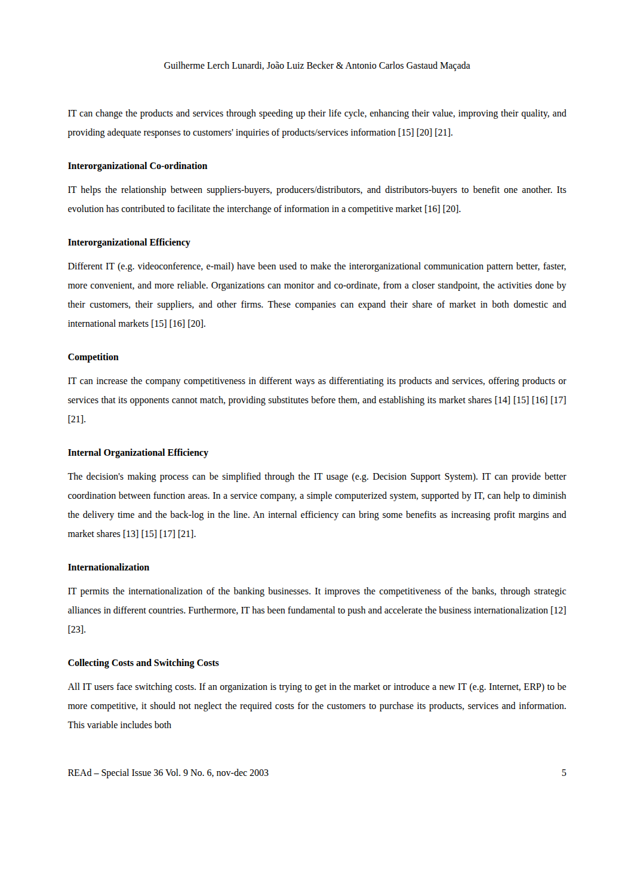Guilherme Lerch Lunardi, João Luiz Becker & Antonio Carlos Gastaud Maçada
IT can change the products and services through speeding up their life cycle, enhancing their value, improving their quality, and providing adequate responses to customers' inquiries of products/services information [15] [20] [21].
Interorganizational Co-ordination
IT helps the relationship between suppliers-buyers, producers/distributors, and distributors-buyers to benefit one another. Its evolution has contributed to facilitate the interchange of information in a competitive market [16] [20].
Interorganizational Efficiency
Different IT (e.g. videoconference, e-mail) have been used to make the interorganizational communication pattern better, faster, more convenient, and more reliable. Organizations can monitor and co-ordinate, from a closer standpoint, the activities done by their customers, their suppliers, and other firms. These companies can expand their share of market in both domestic and international markets [15] [16] [20].
Competition
IT can increase the company competitiveness in different ways as differentiating its products and services, offering products or services that its opponents cannot match, providing substitutes before them, and establishing its market shares [14] [15] [16] [17] [21].
Internal Organizational Efficiency
The decision's making process can be simplified through the IT usage (e.g. Decision Support System). IT can provide better coordination between function areas. In a service company, a simple computerized system, supported by IT, can help to diminish the delivery time and the back-log in the line. An internal efficiency can bring some benefits as increasing profit margins and market shares [13] [15] [17] [21].
Internationalization
IT permits the internationalization of the banking businesses. It improves the competitiveness of the banks, through strategic alliances in different countries. Furthermore, IT has been fundamental to push and accelerate the business internationalization [12] [23].
Collecting Costs and Switching Costs
All IT users face switching costs. If an organization is trying to get in the market or introduce a new IT (e.g. Internet, ERP) to be more competitive, it should not neglect the required costs for the customers to purchase its products, services and information. This variable includes both
REAd – Special Issue 36 Vol. 9 No. 6, nov-dec 2003 5